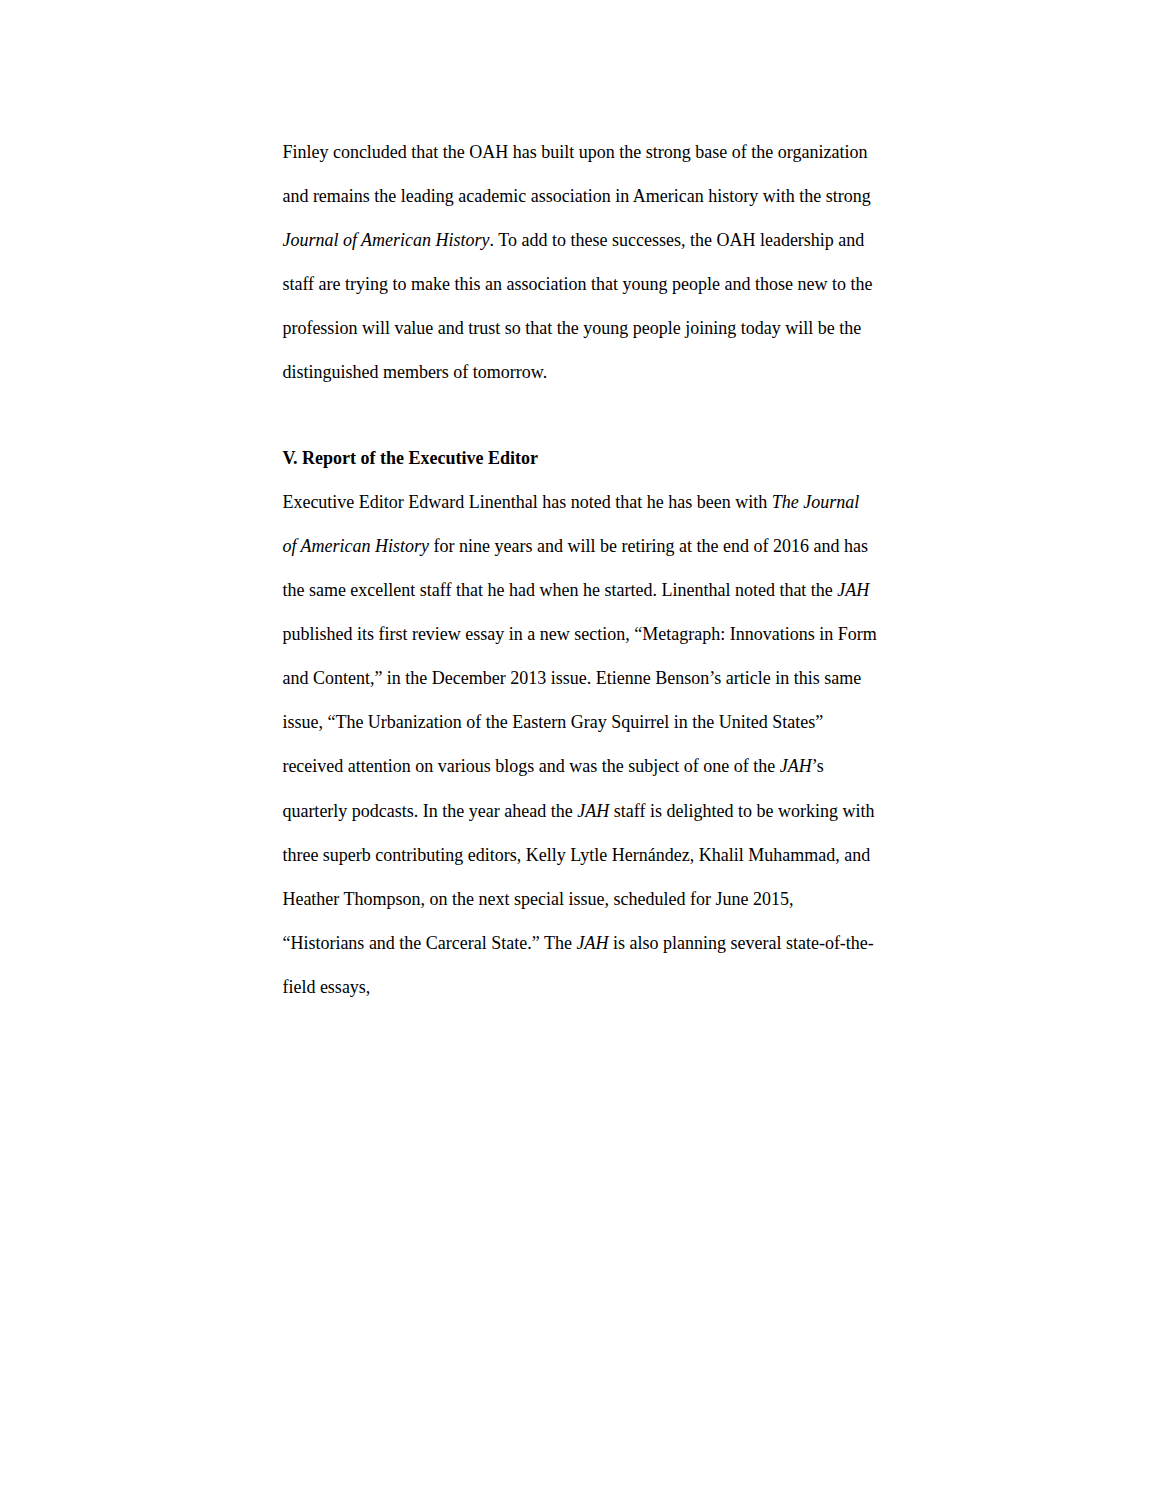Finley concluded that the OAH has built upon the strong base of the organization and remains the leading academic association in American history with the strong Journal of American History. To add to these successes, the OAH leadership and staff are trying to make this an association that young people and those new to the profession will value and trust so that the young people joining today will be the distinguished members of tomorrow.
V. Report of the Executive Editor
Executive Editor Edward Linenthal has noted that he has been with The Journal of American History for nine years and will be retiring at the end of 2016 and has the same excellent staff that he had when he started. Linenthal noted that the JAH published its first review essay in a new section, “Metagraph: Innovations in Form and Content,” in the December 2013 issue. Etienne Benson’s article in this same issue, “The Urbanization of the Eastern Gray Squirrel in the United States” received attention on various blogs and was the subject of one of the JAH’s quarterly podcasts. In the year ahead the JAH staff is delighted to be working with three superb contributing editors, Kelly Lytle Hernández, Khalil Muhammad, and Heather Thompson, on the next special issue, scheduled for June 2015, “Historians and the Carceral State.” The JAH is also planning several state-of-the-field essays,